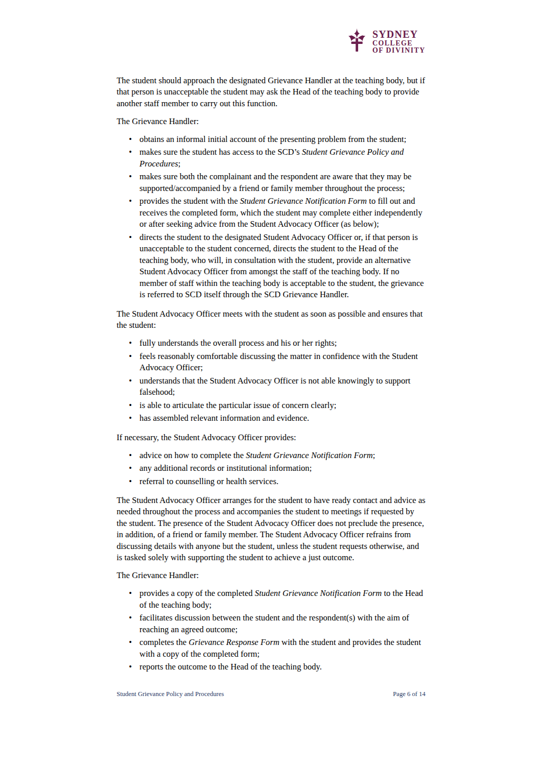SYDNEY
COLLEGE
OF DIVINITY
The student should approach the designated Grievance Handler at the teaching body, but if that person is unacceptable the student may ask the Head of the teaching body to provide another staff member to carry out this function.
The Grievance Handler:
obtains an informal initial account of the presenting problem from the student;
makes sure the student has access to the SCD’s Student Grievance Policy and Procedures;
makes sure both the complainant and the respondent are aware that they may be supported/accompanied by a friend or family member throughout the process;
provides the student with the Student Grievance Notification Form to fill out and receives the completed form, which the student may complete either independently or after seeking advice from the Student Advocacy Officer (as below);
directs the student to the designated Student Advocacy Officer or, if that person is unacceptable to the student concerned, directs the student to the Head of the teaching body, who will, in consultation with the student, provide an alternative Student Advocacy Officer from amongst the staff of the teaching body. If no member of staff within the teaching body is acceptable to the student, the grievance is referred to SCD itself through the SCD Grievance Handler.
The Student Advocacy Officer meets with the student as soon as possible and ensures that the student:
fully understands the overall process and his or her rights;
feels reasonably comfortable discussing the matter in confidence with the Student Advocacy Officer;
understands that the Student Advocacy Officer is not able knowingly to support falsehood;
is able to articulate the particular issue of concern clearly;
has assembled relevant information and evidence.
If necessary, the Student Advocacy Officer provides:
advice on how to complete the Student Grievance Notification Form;
any additional records or institutional information;
referral to counselling or health services.
The Student Advocacy Officer arranges for the student to have ready contact and advice as needed throughout the process and accompanies the student to meetings if requested by the student. The presence of the Student Advocacy Officer does not preclude the presence, in addition, of a friend or family member. The Student Advocacy Officer refrains from discussing details with anyone but the student, unless the student requests otherwise, and is tasked solely with supporting the student to achieve a just outcome.
The Grievance Handler:
provides a copy of the completed Student Grievance Notification Form to the Head of the teaching body;
facilitates discussion between the student and the respondent(s) with the aim of reaching an agreed outcome;
completes the Grievance Response Form with the student and provides the student with a copy of the completed form;
reports the outcome to the Head of the teaching body.
Student Grievance Policy and Procedures Page 6 of 14